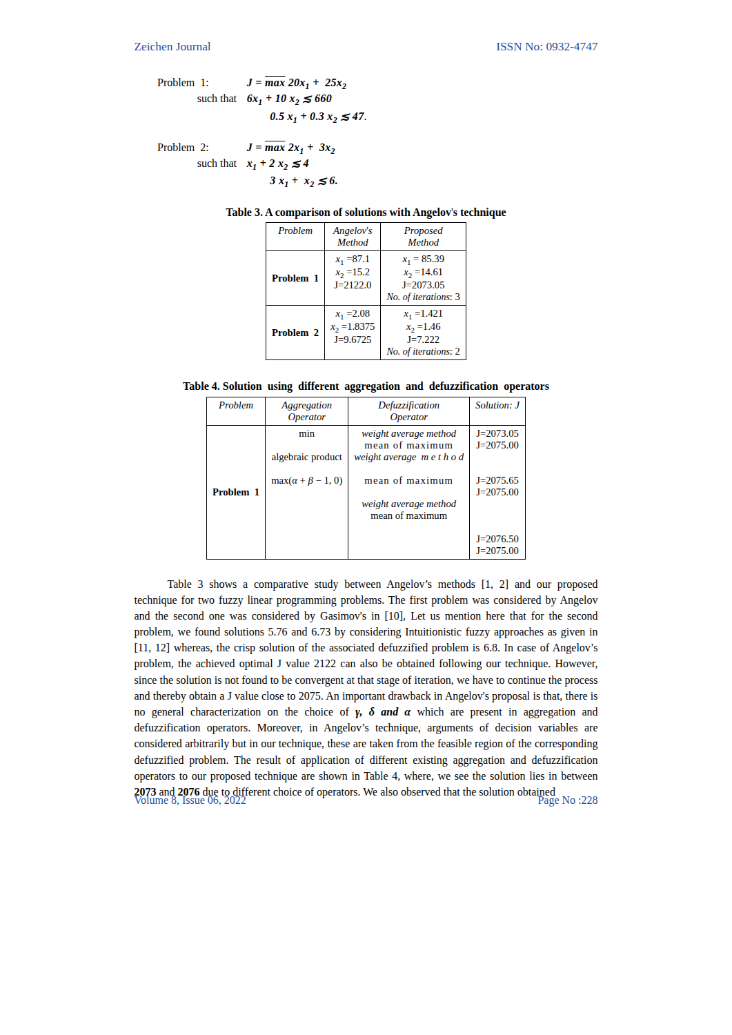Zeichen Journal
ISSN No: 0932-4747
Problem 1:
J = max 20x1 + 25x2
such that
6x1 + 10 x2 ≲ 660
0.5 x1 + 0.3 x2 ≲ 47.
Problem 2:
J = max 2x1 + 3x2
such that
x1 + 2 x2 ≲ 4
3 x1 + x2 ≲ 6.
Table 3. A comparison of solutions with Angelov's technique
| Problem | Angelov ' s Method | Proposed Method |
| --- | --- | --- |
| Problem 1 | x 1 =87.1 x 2 =15.2 J=2122.0 | x 1 = 85.39 x 2 =14.61 J=2073.05 No. of iterations : 3 |
| Problem 2 | x 1 =2.08 x 2 =1.8375 J=9.6725 | x 1 =1.421 x 2 =1.46 J=7.222 No. of iterations : 2 |
Table 4. Solution using different aggregation and defuzzification operators
| Problem | Aggregation Operator | Defuzzification Operator | Solution: J |
| --- | --- | --- | --- |
| Problem 1 | min algebraic product max( α + β − 1, 0) | weight average method mean of maximum weight average m e t h o d mean of maximum weight average method mean of maximum | J=2073.05 J=2075.00 J=2075.65 J=2075.00 J=2076.50 J=2075.00 |
Table 3 shows a comparative study between Angelov’s methods [1, 2] and our proposed technique for two fuzzy linear programming problems. The first problem was considered by Angelov and the second one was considered by Gasimov's in [10], Let us mention here that for the second problem, we found solutions 5.76 and 6.73 by considering Intuitionistic fuzzy approaches as given in [11, 12] whereas, the crisp solution of the associated defuzzified problem is 6.8. In case of Angelov’s problem, the achieved optimal J value 2122 can also be obtained following our technique. However, since the solution is not found to be convergent at that stage of iteration, we have to continue the process and thereby obtain a J value close to 2075. An important drawback in Angelov's proposal is that, there is no general characterization on the choice of γ, δ and α which are present in aggregation and defuzzification operators. Moreover, in Angelov’s technique, arguments of decision variables are considered arbitrarily but in our technique, these are taken from the feasible region of the corresponding defuzzified problem. The result of application of different existing aggregation and defuzzification operators to our proposed technique are shown in Table 4, where, we see the solution lies in between 2073 and 2076 due to different choice of operators. We also observed that the solution obtained
Volume 8, Issue 06, 2022
Page No :228